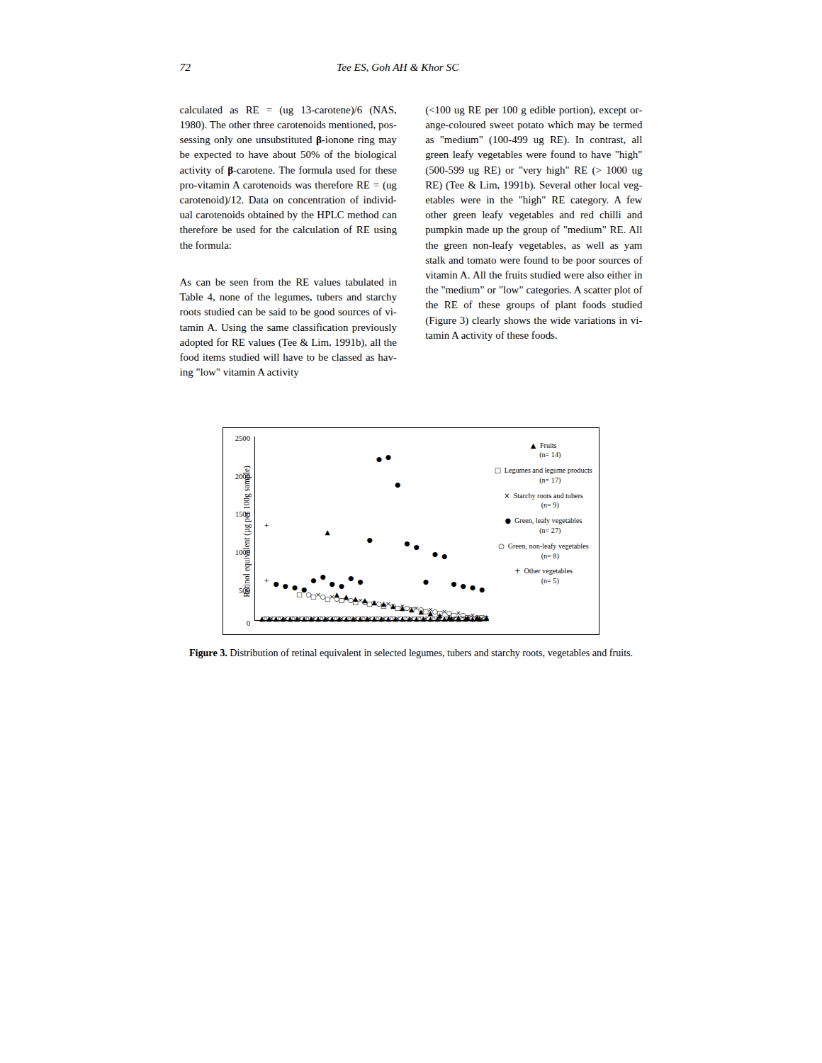72 Tee ES, Goh AH & Khor SC
calculated as RE = (ug 13-carotene)/6 (NAS, 1980). The other three carotenoids mentioned, possessing only one unsubstituted β-ionone ring may be expected to have about 50% of the biological activity of β-carotene. The formula used for these pro-vitamin A carotenoids was therefore RE = (ug carotenoid)/12. Data on concentration of individual carotenoids obtained by the HPLC method can therefore be used for the calculation of RE using the formula:
As can be seen from the RE values tabulated in Table 4, none of the legumes, tubers and starchy roots studied can be said to be good sources of vitamin A. Using the same classification previously adopted for RE values (Tee & Lim, 1991b), all the food items studied will have to be classed as having "low" vitamin A activity
(<100 ug RE per 100 g edible portion), except orange-coloured sweet potato which may be termed as "medium" (100-499 ug RE). In contrast, all green leafy vegetables were found to have "high" (500-599 ug RE) or "very high" RE (> 1000 ug RE) (Tee & Lim, 1991b). Several other local vegetables were in the "high" RE category. A few other green leafy vegetables and red chilli and pumpkin made up the group of "medium" RE. All the green non-leafy vegetables, as well as yam stalk and tomato were found to be poor sources of vitamin A. All the fruits studied were also either in the "medium" or "low" categories. A scatter plot of the RE of these groups of plant foods studied (Figure 3) clearly shows the wide variations in vitamin A activity of these foods.
Retinol equivalent (µg per 100g sample)
2500
2000
1500
1000
500
0
▲ ▲ ▲ ▲ ▲ ▲ ▲ ▲ ▲ ▲ ▲ ▲ ▲ ▲ ▲ ▲ ▲ ▲ ▲ ▲ ▲ ▲ ▲ ▲ ▲ ▲ ▲ ▲ ▲ ▲ ▲ ▲ □ □ □ □ □ □ □ □ □ □ □ □ □ □ □ □ □ □ □ □ □ □ □ □ □ □ □ □ □ □ □ □ × × × × × × × × × × × × × × × × ○ ○ ○ ○ ○ ○ ○ ○ ○ ○ ○ ○ ○ ○ ○ ○ + + + + + + + + + + + + + + + + + + ● ● ● ● ● ● ● ● ● ● ● ● ● ● ● ● ● ● ● ● ● ● ● ▲ ▲ ▲ ▲ ▲ ▲ ▲ ▲ ▲ ▲ ▲ ▲ ▲ ▲ ▲ ▲ ▲ ▲ × × × × × × × × × × × × × ○ ○ ○ ○ ○ ○ ○ ○ ○ ○ ○ ○ ○ □ □ □ □ □ □ □ □ □ □ □ □ □ □
▲ Fruits
(n= 14)
□ Legumes and legume products
(n= 17)
× Starchy roots and tubers
(n= 9)
● Green, leafy vegetables
(n= 27)
○ Green, non-leafy vegetables
(n= 8)
+ Other vegetables
(n= 5)
Figure 3. Distribution of retinal equivalent in selected legumes, tubers and starchy roots, vegetables and fruits.